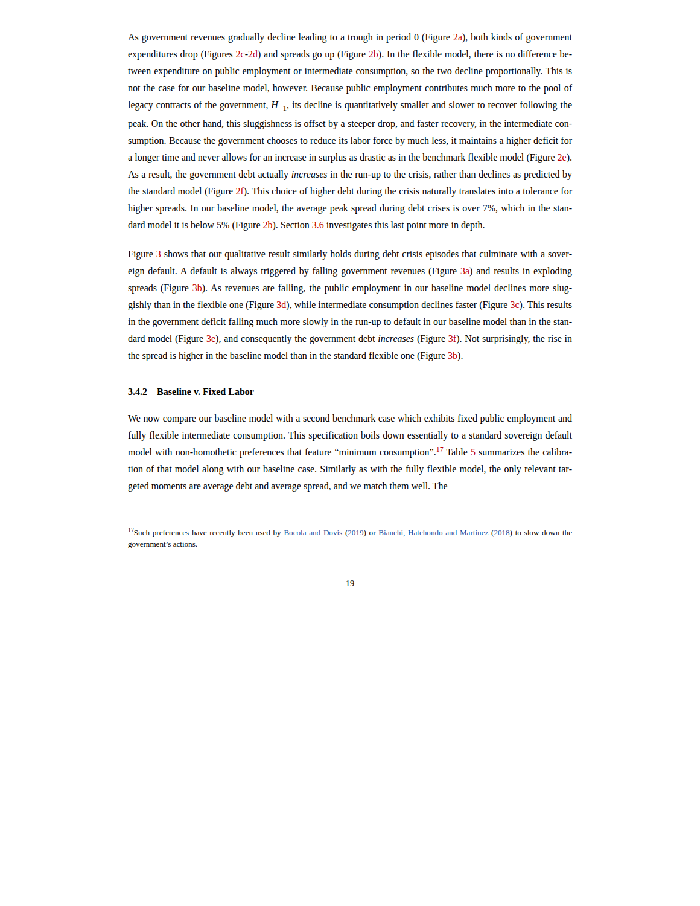As government revenues gradually decline leading to a trough in period 0 (Figure 2a), both kinds of government expenditures drop (Figures 2c-2d) and spreads go up (Figure 2b). In the flexible model, there is no difference between expenditure on public employment or intermediate consumption, so the two decline proportionally. This is not the case for our baseline model, however. Because public employment contributes much more to the pool of legacy contracts of the government, H−1, its decline is quantitatively smaller and slower to recover following the peak. On the other hand, this sluggishness is offset by a steeper drop, and faster recovery, in the intermediate consumption. Because the government chooses to reduce its labor force by much less, it maintains a higher deficit for a longer time and never allows for an increase in surplus as drastic as in the benchmark flexible model (Figure 2e). As a result, the government debt actually increases in the run-up to the crisis, rather than declines as predicted by the standard model (Figure 2f). This choice of higher debt during the crisis naturally translates into a tolerance for higher spreads. In our baseline model, the average peak spread during debt crises is over 7%, which in the standard model it is below 5% (Figure 2b). Section 3.6 investigates this last point more in depth.
Figure 3 shows that our qualitative result similarly holds during debt crisis episodes that culminate with a sovereign default. A default is always triggered by falling government revenues (Figure 3a) and results in exploding spreads (Figure 3b). As revenues are falling, the public employment in our baseline model declines more sluggishly than in the flexible one (Figure 3d), while intermediate consumption declines faster (Figure 3c). This results in the government deficit falling much more slowly in the run-up to default in our baseline model than in the standard model (Figure 3e), and consequently the government debt increases (Figure 3f). Not surprisingly, the rise in the spread is higher in the baseline model than in the standard flexible one (Figure 3b).
3.4.2 Baseline v. Fixed Labor
We now compare our baseline model with a second benchmark case which exhibits fixed public employment and fully flexible intermediate consumption. This specification boils down essentially to a standard sovereign default model with non-homothetic preferences that feature “minimum consumption”.17 Table 5 summarizes the calibration of that model along with our baseline case. Similarly as with the fully flexible model, the only relevant targeted moments are average debt and average spread, and we match them well. The
17Such preferences have recently been used by Bocola and Dovis (2019) or Bianchi, Hatchondo and Martinez (2018) to slow down the government’s actions.
19